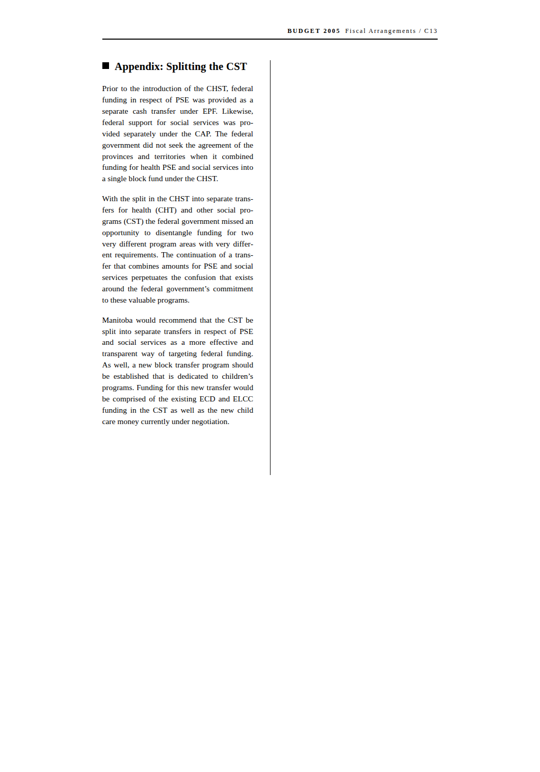BUDGET 2005 Fiscal Arrangements / C13
Appendix: Splitting the CST
Prior to the introduction of the CHST, federal funding in respect of PSE was provided as a separate cash transfer under EPF. Likewise, federal support for social services was provided separately under the CAP. The federal government did not seek the agreement of the provinces and territories when it combined funding for health PSE and social services into a single block fund under the CHST.
With the split in the CHST into separate transfers for health (CHT) and other social programs (CST) the federal government missed an opportunity to disentangle funding for two very different program areas with very different requirements. The continuation of a transfer that combines amounts for PSE and social services perpetuates the confusion that exists around the federal government’s commitment to these valuable programs.
Manitoba would recommend that the CST be split into separate transfers in respect of PSE and social services as a more effective and transparent way of targeting federal funding. As well, a new block transfer program should be established that is dedicated to children’s programs. Funding for this new transfer would be comprised of the existing ECD and ELCC funding in the CST as well as the new child care money currently under negotiation.